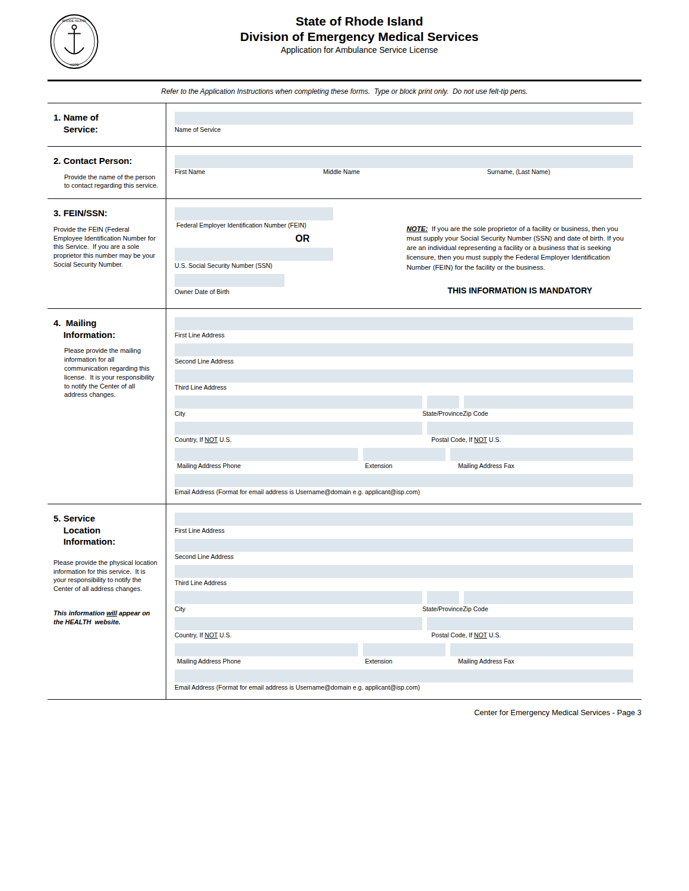RHODE ISLAND HOPE
State of Rhode Island
Division of Emergency Medical Services
Application for Ambulance Service License
Refer to the Application Instructions when completing these forms. Type or block print only. Do not use felt-tip pens.
1. Name of
Service:
Name of Service
2. Contact Person:
Provide the name of the person to contact regarding this service.
First Name Middle Name Surname, (Last Name)
3. FEIN/SSN:
Provide the FEIN (Federal Employee Identification Number for this Service. If you are a sole proprietor this number may be your Social Security Number.
Federal Employer Identification Number (FEIN)
OR
U.S. Social Security Number (SSN)
Owner Date of Birth
NOTE: If you are the sole proprietor of a facility or business, then you must supply your Social Security Number (SSN) and date of birth. If you are an individual representing a facility or a business that is seeking licensure, then you must supply the Federal Employer Identification Number (FEIN) for the facility or the business.
THIS INFORMATION IS MANDATORY
4. Mailing
Information:
Please provide the mailing information for all communication regarding this license. It is your responsibility to notify the Center of all address changes.
First Line Address
Second Line Address
Third Line Address
City State/Province Zip Code
Country, If NOT U.S. Postal Code, If NOT U.S.
Mailing Address Phone Extension Mailing Address Fax
Email Address (Format for email address is Username@domain e.g. applicant@isp.com)
5. Service
Location
Information:
Please provide the physical location information for this service. It is your responsibility to notify the Center of all address changes.
This information will appear on the HEALTH website.
First Line Address
Second Line Address
Third Line Address
City State/Province Zip Code
Country, If NOT U.S. Postal Code, If NOT U.S.
Mailing Address Phone Extension Mailing Address Fax
Email Address (Format for email address is Username@domain e.g. applicant@isp.com)
Center for Emergency Medical Services - Page 3